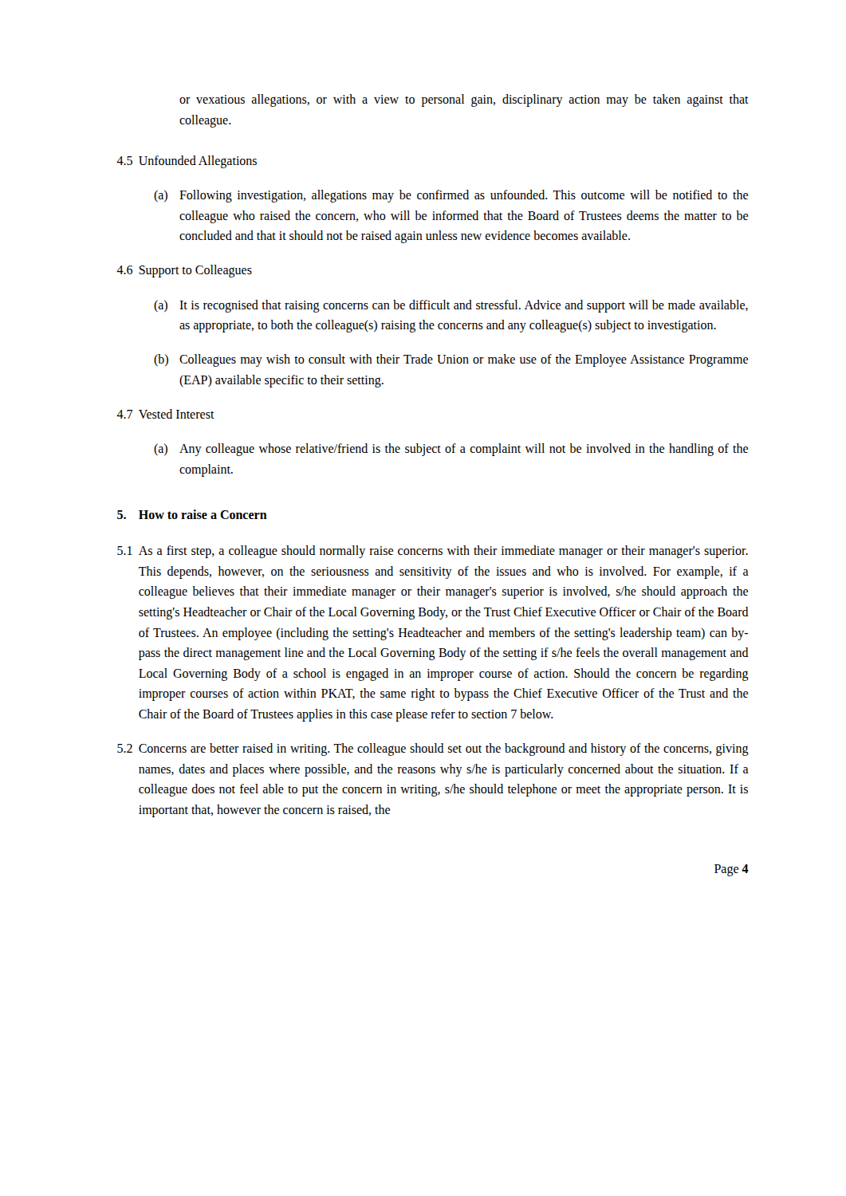or vexatious allegations, or with a view to personal gain, disciplinary action may be taken against that colleague.
4.5
Unfounded Allegations
(a)
Following investigation, allegations may be confirmed as unfounded. This outcome will be notified to the colleague who raised the concern, who will be informed that the Board of Trustees deems the matter to be concluded and that it should not be raised again unless new evidence becomes available.
4.6
Support to Colleagues
(a)
It is recognised that raising concerns can be difficult and stressful. Advice and support will be made available, as appropriate, to both the colleague(s) raising the concerns and any colleague(s) subject to investigation.
(b)
Colleagues may wish to consult with their Trade Union or make use of the Employee Assistance Programme (EAP) available specific to their setting.
4.7
Vested Interest
(a)
Any colleague whose relative/friend is the subject of a complaint will not be involved in the handling of the complaint.
5. How to raise a Concern
5.1
As a first step, a colleague should normally raise concerns with their immediate manager or their manager's superior. This depends, however, on the seriousness and sensitivity of the issues and who is involved. For example, if a colleague believes that their immediate manager or their manager's superior is involved, s/he should approach the setting's Headteacher or Chair of the Local Governing Body, or the Trust Chief Executive Officer or Chair of the Board of Trustees. An employee (including the setting's Headteacher and members of the setting's leadership team) can by-pass the direct management line and the Local Governing Body of the setting if s/he feels the overall management and Local Governing Body of a school is engaged in an improper course of action. Should the concern be regarding improper courses of action within PKAT, the same right to bypass the Chief Executive Officer of the Trust and the Chair of the Board of Trustees applies in this case please refer to section 7 below.
5.2
Concerns are better raised in writing. The colleague should set out the background and history of the concerns, giving names, dates and places where possible, and the reasons why s/he is particularly concerned about the situation. If a colleague does not feel able to put the concern in writing, s/he should telephone or meet the appropriate person. It is important that, however the concern is raised, the
Page 4